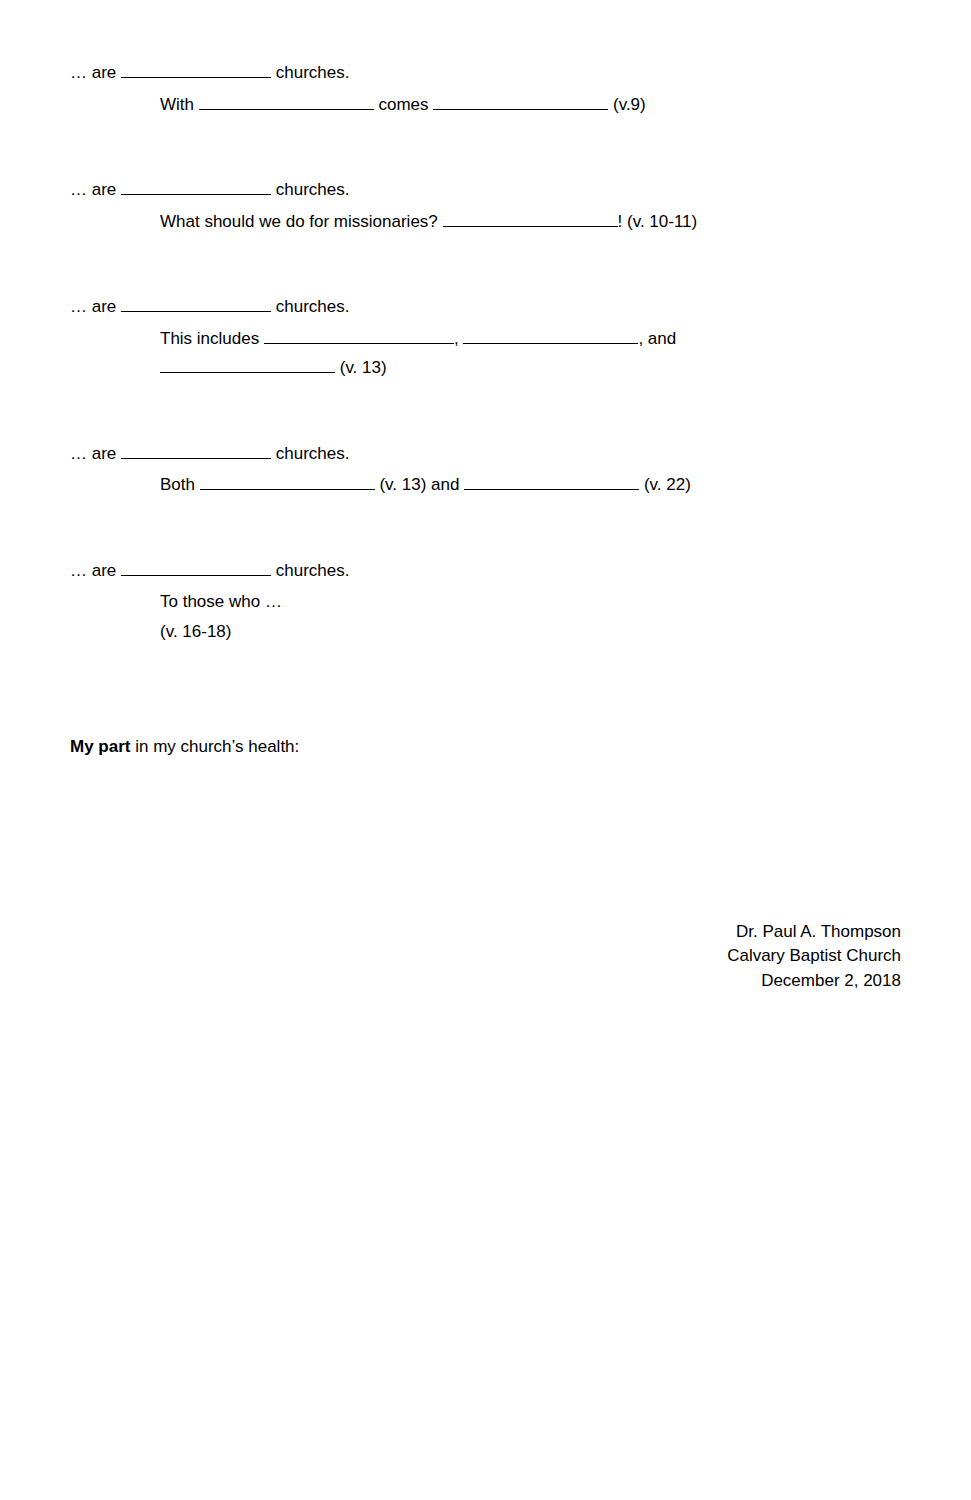… are churches.
With comes (v.9)
… are churches.
What should we do for missionaries? ! (v. 10-11)
… are churches.
This includes , , and
(v. 13)
… are churches.
Both (v. 13) and (v. 22)
… are churches.
To those who …
(v. 16-18)
My part in my church’s health:
Dr. Paul A. Thompson
Calvary Baptist Church
December 2, 2018